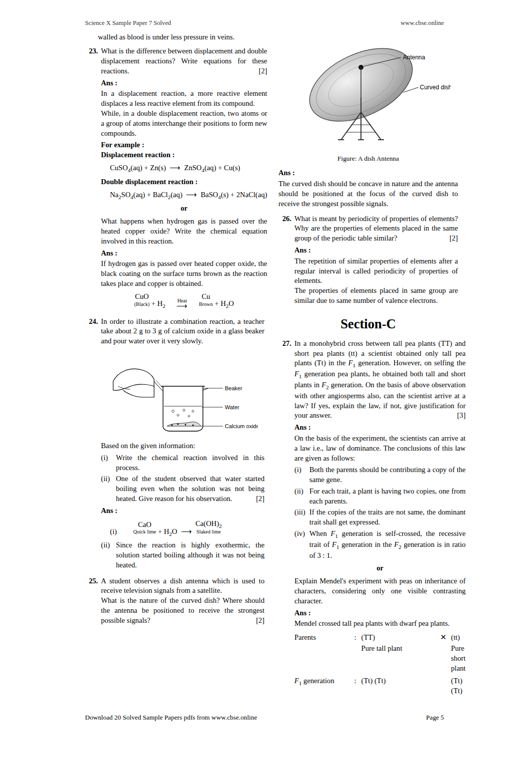Science X Sample Paper 7 Solved
www.cbse.online
walled as blood is under less pressure in veins.
23.
What is the difference between displacement and double displacement reactions? Write equations for these reactions. [2]
Ans :
In a displacement reaction, a more reactive element displaces a less reactive element from its compound.
While, in a double displacement reaction, two atoms or a group of atoms interchange their positions to form new compounds.
For example :
Displacement reaction :
CuSO4(aq) + Zn(s) ⟶ ZnSO4(aq) + Cu(s)
Double displacement reaction :
Na2 SO4(aq) + BaCl2(aq) ⟶ BaSO4(s) + 2NaCl(aq)
or
What happens when hydrogen gas is passed over the heated copper oxide? Write the chemical equation involved in this reaction.
Ans :
If hydrogen gas is passed over heated copper oxide, the black coating on the surface turns brown as the reaction takes place and copper is obtained.
CuO(Black) + H2 Heat ⟶ CuBrown + H2 O
24.
In order to illustrate a combination reaction, a teacher take about 2 g to 3 g of calcium oxide in a glass beaker and pour water over it very slowly.
Beaker Water Calcium oxide
Based on the given information:
(i) Write the chemical reaction involved in this process.
(ii) One of the student observed that water started boiling even when the solution was not being heated. Give reason for his observation. [2]
Ans :
(i) CaOQuick lime + H2 O ⟶ Ca(OH)2 Slaked lime
(ii) Since the reaction is highly exothermic, the solution started boiling although it was not being heated.
25.
A student observes a dish antenna which is used to receive television signals from a satellite.
What is the nature of the curved dish? Where should the antenna be positioned to receive the strongest possible signals? [2]
Antenna Curved dish
Figure: A dish Antenna
Ans :
The curved dish should be concave in nature and the antenna should be positioned at the focus of the curved dish to receive the strongest possible signals.
26.
What is meant by periodicity of properties of elements? Why are the properties of elements placed in the same group of the periodic table similar? [2]
Ans :
The repetition of similar properties of elements after a regular interval is called periodicity of properties of elements.
The properties of elements placed in same group are similar due to same number of valence electrons.
Section-C
27.
In a monohybrid cross between tall pea plants (TT) and short pea plants (tt) a scientist obtained only tall pea plants (Tt) in the F 1 generation. However, on selfing the F 1 generation pea plants, he obtained both tall and short plants in F 2 generation. On the basis of above observation with other angiosperms also, can the scientist arrive at a law? If yes, explain the law, if not, give justification for your answer. [3]
Ans :
On the basis of the experiment, the scientists can arrive at a law i.e., law of dominance. The conclusions of this law are given as follows:
(i) Both the parents should be contributing a copy of the same gene.
(ii) For each trait, a plant is having two copies, one from each parents.
(iii) If the copies of the traits are not same, the dominant trait shall get expressed.
(iv) When F 1 generation is self-crossed, the recessive trait of F 1 generation in the F 2 generation is in ratio of 3 : 1.
or
Explain Mendel's experiment with peas on inheritance of characters, considering only one visible contrasting character.
Ans :
Mendel crossed tall pea plants with dwarf pea plants.
Parents
:
(TT)
✕
(tt)
Pure tall plant
Pure short plant
F 1 generation
:
(Tt) (Tt)
(Tt) (Tt)
Download 20 Solved Sample Papers pdfs from www.cbse.online
Page 5